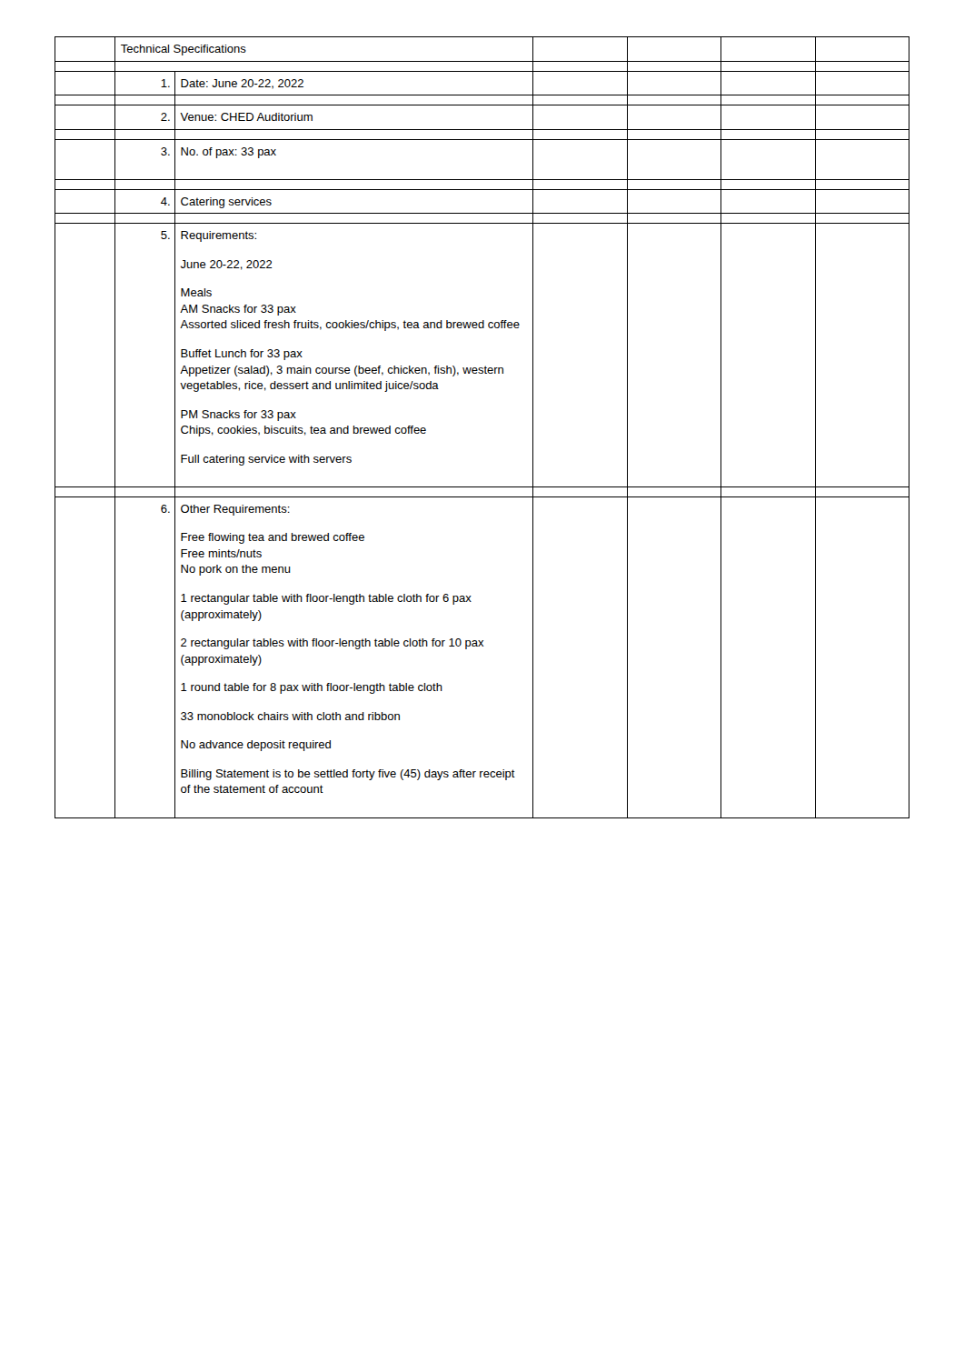| | Technical Specifications | | | | |
| | 1. | Date: June 20-22, 2022 | | | | |
| | 2. | Venue: CHED Auditorium | | | | |
| | 3. | No. of pax: 33 pax | | | | |
| | 4. | Catering services | | | | |
| | 5. | Requirements: June 20-22, 2022 Meals AM Snacks for 33 pax Assorted sliced fresh fruits, cookies/chips, tea and brewed coffee Buffet Lunch for 33 pax Appetizer (salad), 3 main course (beef, chicken, fish), western vegetables, rice, dessert and unlimited juice/soda PM Snacks for 33 pax Chips, cookies, biscuits, tea and brewed coffee Full catering service with servers | | | | |
| | 6. | Other Requirements: Free flowing tea and brewed coffee Free mints/nuts No pork on the menu 1 rectangular table with floor-length table cloth for 6 pax (approximately) 2 rectangular tables with floor-length table cloth for 10 pax (approximately) 1 round table for 8 pax with floor-length table cloth 33 monoblock chairs with cloth and ribbon No advance deposit required Billing Statement is to be settled forty five (45) days after receipt of the statement of account | | | | |